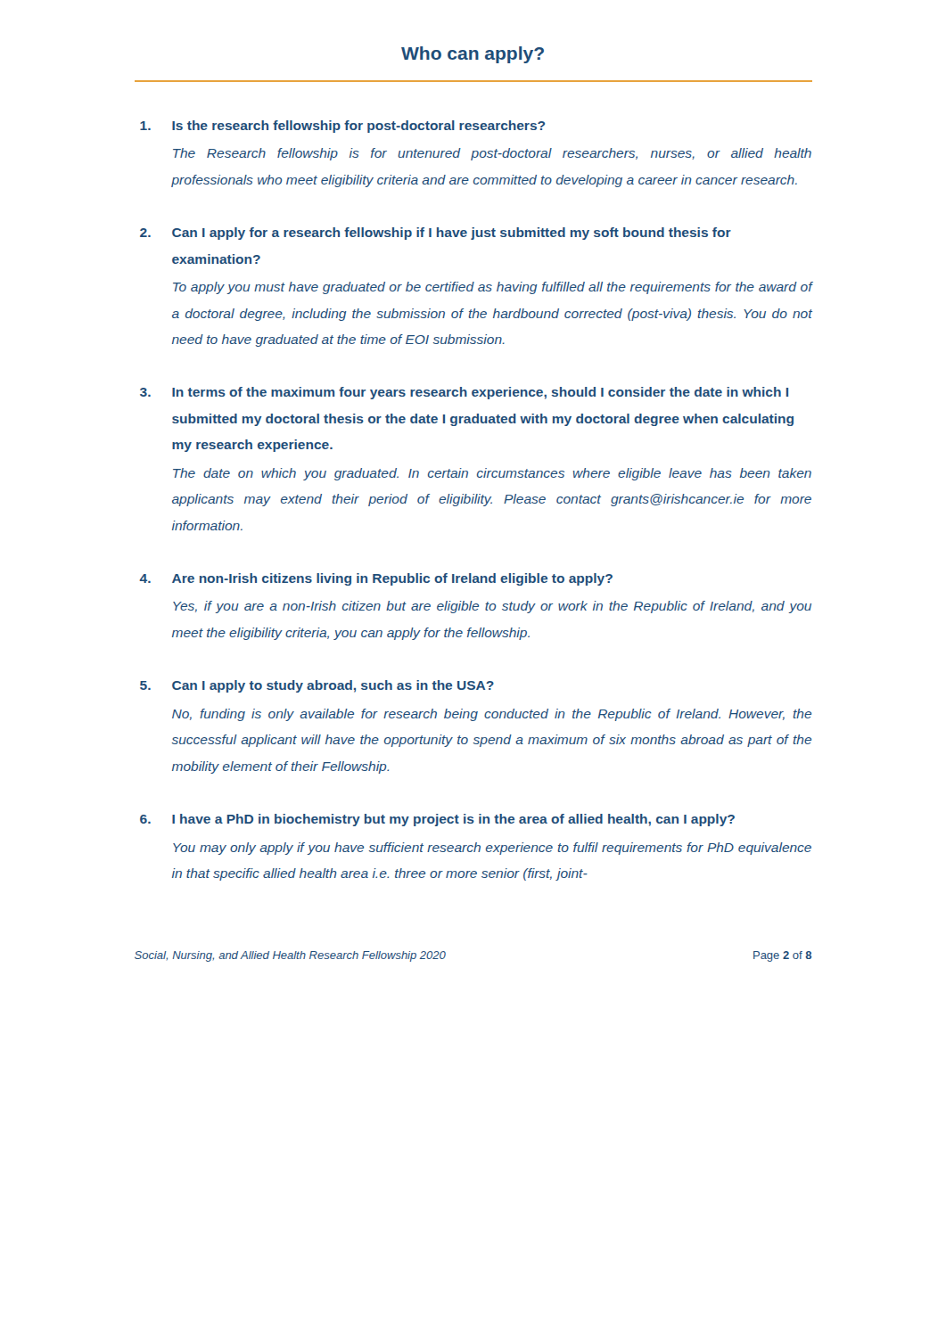Who can apply?
Is the research fellowship for post-doctoral researchers? The Research fellowship is for untenured post-doctoral researchers, nurses, or allied health professionals who meet eligibility criteria and are committed to developing a career in cancer research.
Can I apply for a research fellowship if I have just submitted my soft bound thesis for examination? To apply you must have graduated or be certified as having fulfilled all the requirements for the award of a doctoral degree, including the submission of the hardbound corrected (post-viva) thesis. You do not need to have graduated at the time of EOI submission.
In terms of the maximum four years research experience, should I consider the date in which I submitted my doctoral thesis or the date I graduated with my doctoral degree when calculating my research experience. The date on which you graduated. In certain circumstances where eligible leave has been taken applicants may extend their period of eligibility. Please contact grants@irishcancer.ie for more information.
Are non-Irish citizens living in Republic of Ireland eligible to apply? Yes, if you are a non-Irish citizen but are eligible to study or work in the Republic of Ireland, and you meet the eligibility criteria, you can apply for the fellowship.
Can I apply to study abroad, such as in the USA? No, funding is only available for research being conducted in the Republic of Ireland. However, the successful applicant will have the opportunity to spend a maximum of six months abroad as part of the mobility element of their Fellowship.
I have a PhD in biochemistry but my project is in the area of allied health, can I apply? You may only apply if you have sufficient research experience to fulfil requirements for PhD equivalence in that specific allied health area i.e. three or more senior (first, joint-
Social, Nursing, and Allied Health Research Fellowship 2020 Page 2 of 8